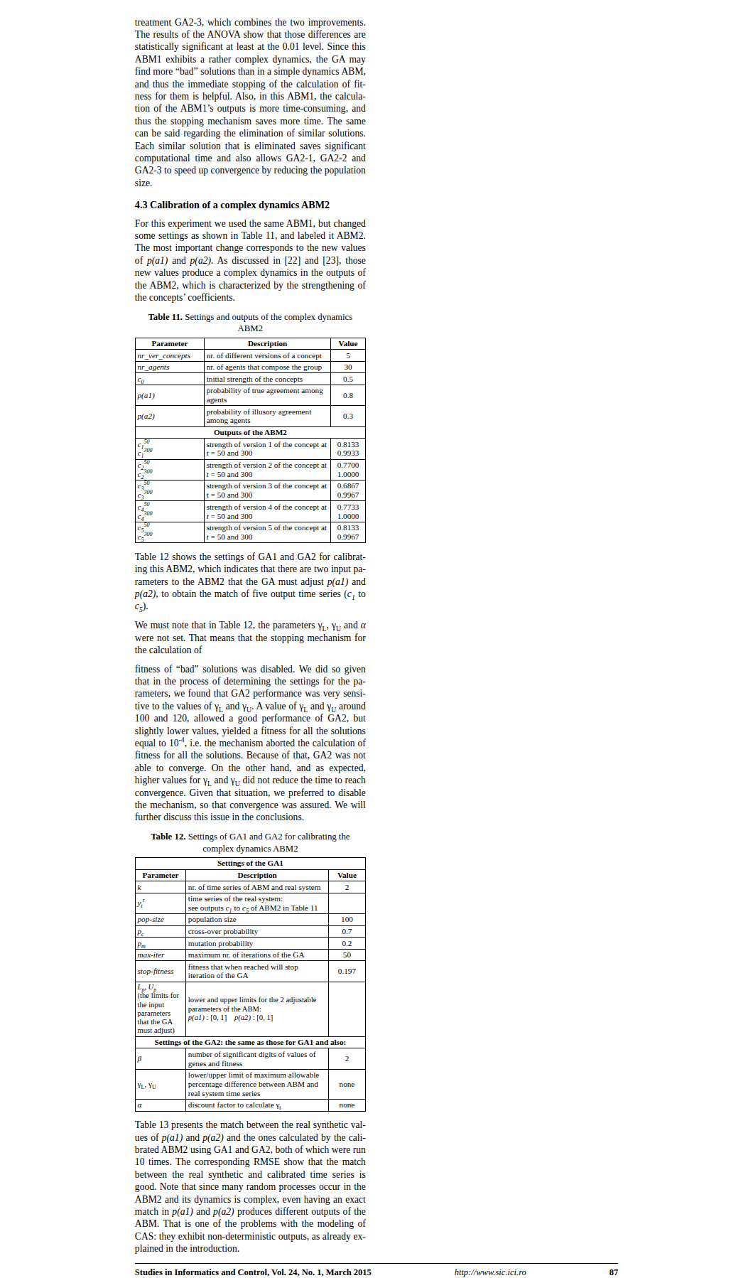treatment GA2-3, which combines the two improvements. The results of the ANOVA show that those differences are statistically significant at least at the 0.01 level. Since this ABM1 exhibits a rather complex dynamics, the GA may find more “bad” solutions than in a simple dynamics ABM, and thus the immediate stopping of the calculation of fitness for them is helpful. Also, in this ABM1, the calculation of the ABM1’s outputs is more time-consuming, and thus the stopping mechanism saves more time. The same can be said regarding the elimination of similar solutions. Each similar solution that is eliminated saves significant computational time and also allows GA2-1, GA2-2 and GA2-3 to speed up convergence by reducing the population size.
4.3 Calibration of a complex dynamics ABM2
For this experiment we used the same ABM1, but changed some settings as shown in Table 11, and labeled it ABM2. The most important change corresponds to the new values of p(a1) and p(a2). As discussed in [22] and [23], those new values produce a complex dynamics in the outputs of the ABM2, which is characterized by the strengthening of the concepts’ coefficients.
Table 11. Settings and outputs of the complex dynamics ABM2
| Parameter | Description | Value |
| --- | --- | --- |
| nr_ver_concepts | nr. of different versions of a concept | 5 |
| nr_agents | nr. of agents that compose the group | 30 |
| c 0 | initial strength of the concepts | 0.5 |
| p(a1) | probability of true agreement among agents | 0.8 |
| p(a2) | probability of illusory agreement among agents | 0.3 |
| Outputs of the ABM2 |
| c 1 50 c 1 300 | strength of version 1 of the concept at t = 50 and 300 | 0.8133 0.9933 |
| c 2 50 c 2 300 | strength of version 2 of the concept at t = 50 and 300 | 0.7700 1.0000 |
| c 3 50 c 3 300 | strength of version 3 of the concept at t = 50 and 300 | 0.6867 0.9967 |
| c 4 50 c 4 300 | strength of version 4 of the concept at t = 50 and 300 | 0.7733 1.0000 |
| c 5 50 c 5 300 | strength of version 5 of the concept at t = 50 and 300 | 0.8133 0.9967 |
Table 12 shows the settings of GA1 and GA2 for calibrating this ABM2, which indicates that there are two input parameters to the ABM2 that the GA must adjust p(a1) and p(a2), to obtain the match of five output time series (c1 to c5).
We must note that in Table 12, the parameters γL, γU and α were not set. That means that the stopping mechanism for the calculation of
fitness of “bad” solutions was disabled. We did so given that in the process of determining the settings for the parameters, we found that GA2 performance was very sensitive to the values of γL and γU. A value of γL and γU around 100 and 120, allowed a good performance of GA2, but slightly lower values, yielded a fitness for all the solutions equal to 10-4, i.e. the mechanism aborted the calculation of fitness for all the solutions. Because of that, GA2 was not able to converge. On the other hand, and as expected, higher values for γL and γU did not reduce the time to reach convergence. Given that situation, we preferred to disable the mechanism, so that convergence was assured. We will further discuss this issue in the conclusions.
Table 12. Settings of GA1 and GA2 for calibrating the complex dynamics ABM2
| Settings of the GA1 |
| Parameter | Description | Value |
| k | nr. of time series of ABM and real system | 2 |
| y t r | time series of the real system: see outputs c 1 to c 5 of ABM2 in Table 11 | |
| pop-size | population size | 100 |
| p c | cross-over probability | 0.7 |
| p m | mutation probability | 0.2 |
| max-iter | maximum nr. of iterations of the GA | 50 |
| stop-fitness | fitness that when reached will stop iteration of the GA | 0.197 |
| L p , U p (the limits for the input parameters that the GA must adjust) | lower and upper limits for the 2 adjustable parameters of the ABM: p(a1) : [0, 1] p(a2) : [0, 1] | |
| Settings of the GA2: the same as those for GA1 and also: |
| β | number of significant digits of values of genes and fitness | 2 |
| γ L , γ U | lower/upper limit of maximum allowable percentage difference between ABM and real system time series | none |
| α | discount factor to calculate γ t | none |
Table 13 presents the match between the real synthetic values of p(a1) and p(a2) and the ones calculated by the calibrated ABM2 using GA1 and GA2, both of which were run 10 times. The corresponding RMSE show that the match between the real synthetic and calibrated time series is good. Note that since many random processes occur in the ABM2 and its dynamics is complex, even having an exact match in p(a1) and p(a2) produces different outputs of the ABM. That is one of the problems with the modeling of CAS: they exhibit non-deterministic outputs, as already explained in the introduction.
Studies in Informatics and Control, Vol. 24, No. 1, March 2015 http://www.sic.ici.ro 87